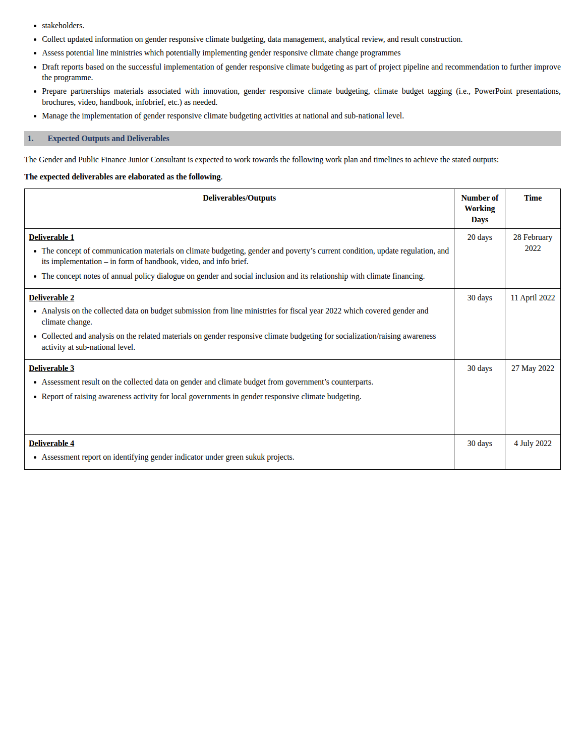stakeholders.
Collect updated information on gender responsive climate budgeting, data management, analytical review, and result construction.
Assess potential line ministries which potentially implementing gender responsive climate change programmes
Draft reports based on the successful implementation of gender responsive climate budgeting as part of project pipeline and recommendation to further improve the programme.
Prepare partnerships materials associated with innovation, gender responsive climate budgeting, climate budget tagging (i.e., PowerPoint presentations, brochures, video, handbook, infobrief, etc.) as needed.
Manage the implementation of gender responsive climate budgeting activities at national and sub-national level.
1. Expected Outputs and Deliverables
The Gender and Public Finance Junior Consultant is expected to work towards the following work plan and timelines to achieve the stated outputs:
The expected deliverables are elaborated as the following.
| Deliverables/Outputs | Number of Working Days | Time |
| --- | --- | --- |
| Deliverable 1 The concept of communication materials on climate budgeting, gender and poverty’s current condition, update regulation, and its implementation – in form of handbook, video, and info brief. The concept notes of annual policy dialogue on gender and social inclusion and its relationship with climate financing. | 20 days | 28 February 2022 |
| Deliverable 2 Analysis on the collected data on budget submission from line ministries for fiscal year 2022 which covered gender and climate change. Collected and analysis on the related materials on gender responsive climate budgeting for socialization/raising awareness activity at sub-national level. | 30 days | 11 April 2022 |
| Deliverable 3 Assessment result on the collected data on gender and climate budget from government’s counterparts. Report of raising awareness activity for local governments in gender responsive climate budgeting. | 30 days | 27 May 2022 |
| Deliverable 4 Assessment report on identifying gender indicator under green sukuk projects. | 30 days | 4 July 2022 |